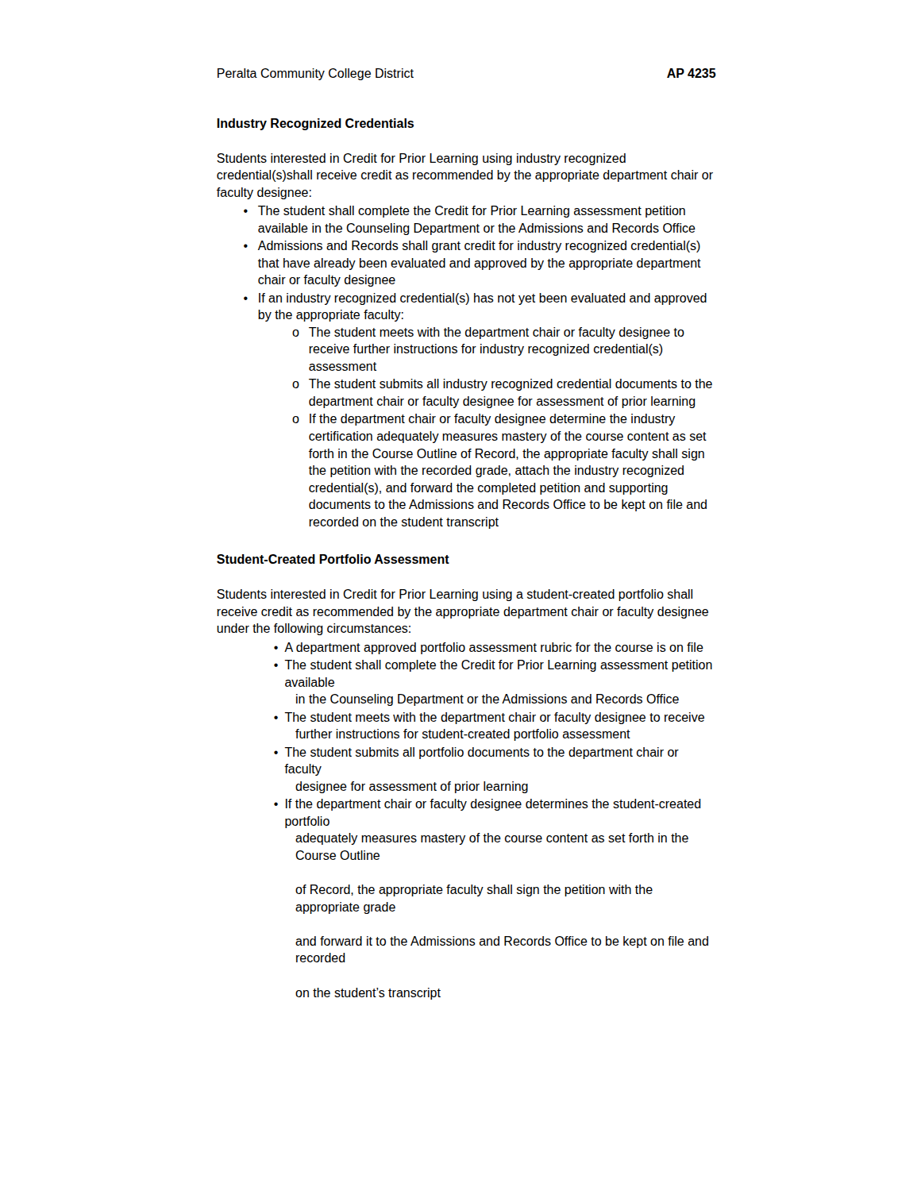Peralta Community College District
AP 4235
Industry Recognized Credentials
Students interested in Credit for Prior Learning using industry recognized
credential(s)shall receive credit as recommended by the appropriate department chair or
faculty designee:
The student shall complete the Credit for Prior Learning assessment petition available in the Counseling Department or the Admissions and Records Office
Admissions and Records shall grant credit for industry recognized credential(s) that have already been evaluated and approved by the appropriate department chair or faculty designee
If an industry recognized credential(s) has not yet been evaluated and approved by the appropriate faculty:
The student meets with the department chair or faculty designee to receive further instructions for industry recognized credential(s) assessment
The student submits all industry recognized credential documents to the department chair or faculty designee for assessment of prior learning
If the department chair or faculty designee determine the industry certification adequately measures mastery of the course content as set forth in the Course Outline of Record, the appropriate faculty shall sign the petition with the recorded grade, attach the industry recognized credential(s), and forward the completed petition and supporting documents to the Admissions and Records Office to be kept on file and recorded on the student transcript
Student-Created Portfolio Assessment
Students interested in Credit for Prior Learning using a student-created portfolio shall
receive credit as recommended by the appropriate department chair or faculty designee
under the following circumstances:
A department approved portfolio assessment rubric for the course is on file
The student shall complete the Credit for Prior Learning assessment petition available
in the Counseling Department or the Admissions and Records Office
The student meets with the department chair or faculty designee to receive
further instructions for student-created portfolio assessment
The student submits all portfolio documents to the department chair or faculty
designee for assessment of prior learning
If the department chair or faculty designee determines the student-created portfolio
adequately measures mastery of the course content as set forth in the Course Outline
of Record, the appropriate faculty shall sign the petition with the appropriate grade
and forward it to the Admissions and Records Office to be kept on file and recorded
on the student’s transcript